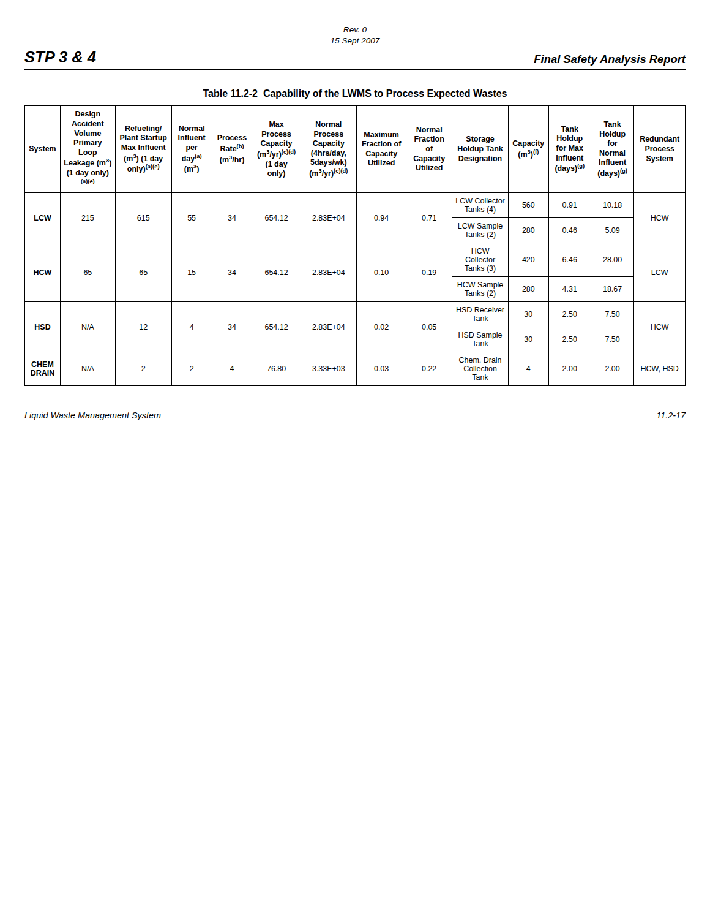Rev. 0
15 Sept 2007
STP 3 & 4
Final Safety Analysis Report
Table 11.2-2 Capability of the LWMS to Process Expected Wastes
| System | Design Accident Volume Primary Loop Leakage (m 3 ) (1 day only) (a)(e) | Refueling/ Plant Startup Max Influent (m 3 ) (1 day only) (a)(e) | Normal Influent per day (a) (m 3 ) | Process Rate (b) (m 3 /hr) | Max Process Capacity (m 3 /yr) (c)(d) (1 day only) | Normal Process Capacity (4hrs/day, 5days/wk) (m 3 /yr) (c)(d) | Maximum Fraction of Capacity Utilized | Normal Fraction of Capacity Utilized | Storage Holdup Tank Designation | Capacity (m 3 ) (f) | Tank Holdup for Max Influent (days) (g) | Tank Holdup for Normal Influent (days) (g) | Redundant Process System |
| --- | --- | --- | --- | --- | --- | --- | --- | --- | --- | --- | --- | --- | --- |
| LCW | 215 | 615 | 55 | 34 | 654.12 | 2.83E+04 | 0.94 | 0.71 | LCW Collector Tanks (4) | 560 | 0.91 | 10.18 | HCW |
| LCW Sample Tanks (2) | 280 | 0.46 | 5.09 |
| HCW | 65 | 65 | 15 | 34 | 654.12 | 2.83E+04 | 0.10 | 0.19 | HCW Collector Tanks (3) | 420 | 6.46 | 28.00 | LCW |
| HCW Sample Tanks (2) | 280 | 4.31 | 18.67 |
| HSD | N/A | 12 | 4 | 34 | 654.12 | 2.83E+04 | 0.02 | 0.05 | HSD Receiver Tank | 30 | 2.50 | 7.50 | HCW |
| HSD Sample Tank | 30 | 2.50 | 7.50 |
| CHEM DRAIN | N/A | 2 | 2 | 4 | 76.80 | 3.33E+03 | 0.03 | 0.22 | Chem. Drain Collection Tank | 4 | 2.00 | 2.00 | HCW, HSD |
Liquid Waste Management System
11.2-17